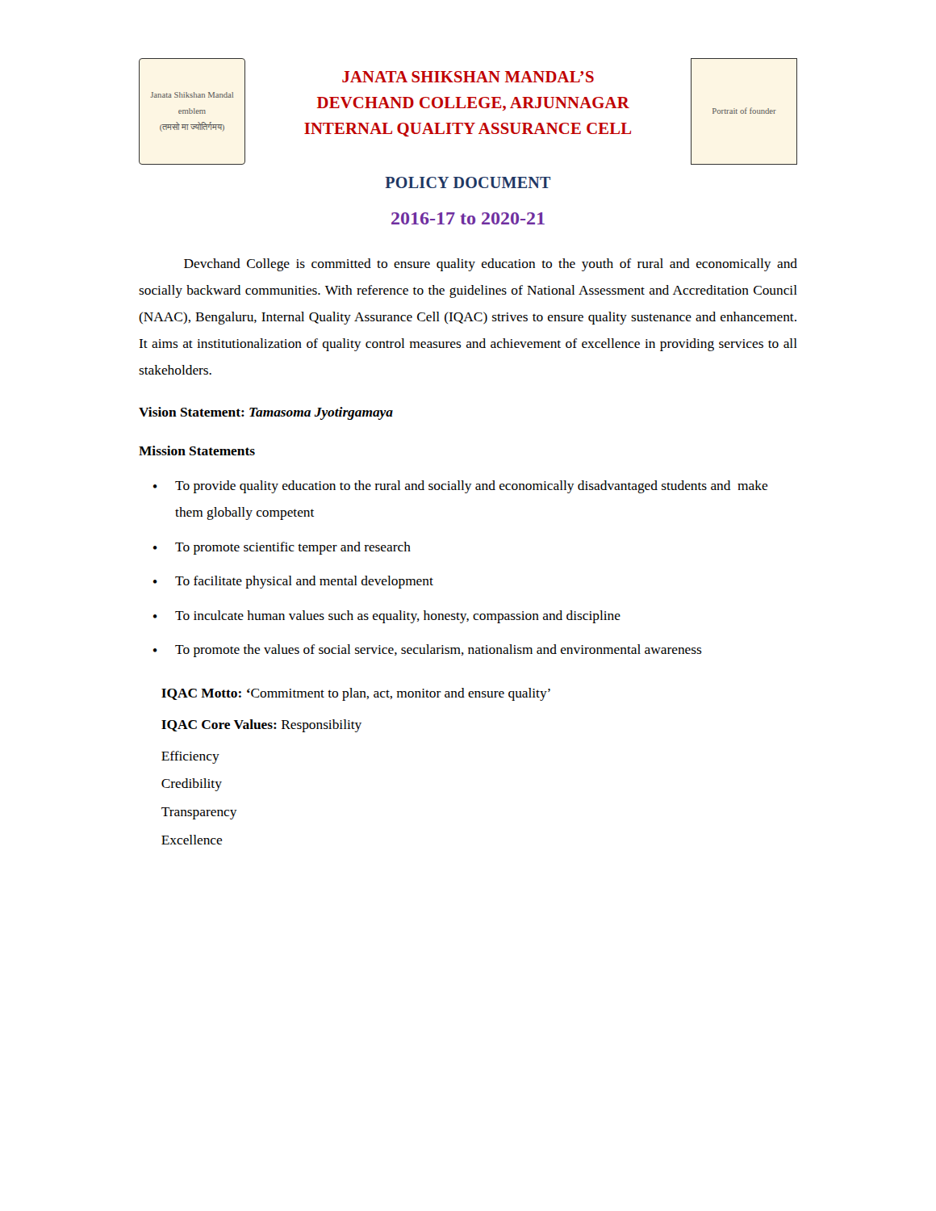Janata Shikshan Mandal emblem
(तमसो मा ज्योतिर्गमय)
JANATA SHIKSHAN MANDAL’S DEVCHAND COLLEGE, ARJUNNAGAR INTERNAL QUALITY ASSURANCE CELL
Portrait of founder
POLICY DOCUMENT
2016-17 to 2020-21
Devchand College is committed to ensure quality education to the youth of rural and economically and socially backward communities. With reference to the guidelines of National Assessment and Accreditation Council (NAAC), Bengaluru, Internal Quality Assurance Cell (IQAC) strives to ensure quality sustenance and enhancement. It aims at institutionalization of quality control measures and achievement of excellence in providing services to all stakeholders.
Vision Statement: Tamasoma Jyotirgamaya
Mission Statements
To provide quality education to the rural and socially and economically disadvantaged students and make them globally competent
To promote scientific temper and research
To facilitate physical and mental development
To inculcate human values such as equality, honesty, compassion and discipline
To promote the values of social service, secularism, nationalism and environmental awareness
IQAC Motto: ‘Commitment to plan, act, monitor and ensure quality’
IQAC Core Values: Responsibility
Efficiency
Credibility
Transparency
Excellence